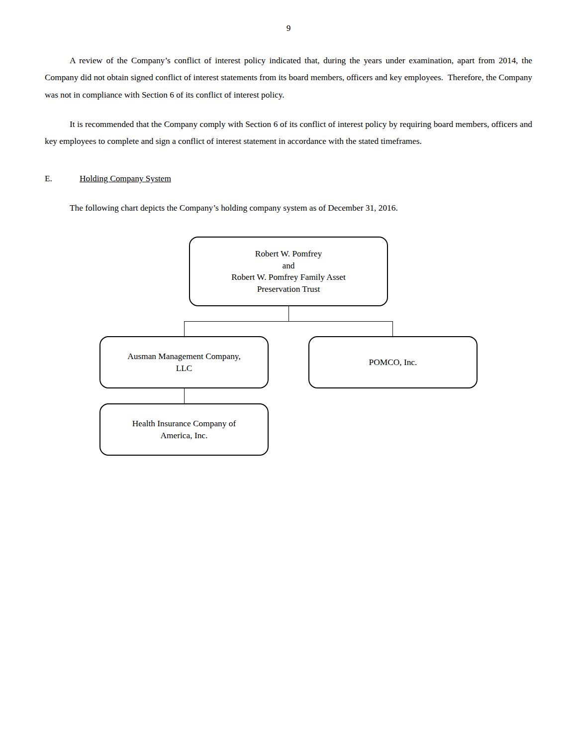9
A review of the Company’s conflict of interest policy indicated that, during the years under examination, apart from 2014, the Company did not obtain signed conflict of interest statements from its board members, officers and key employees. Therefore, the Company was not in compliance with Section 6 of its conflict of interest policy.
It is recommended that the Company comply with Section 6 of its conflict of interest policy by requiring board members, officers and key employees to complete and sign a conflict of interest statement in accordance with the stated timeframes.
E. Holding Company System
The following chart depicts the Company’s holding company system as of December 31, 2016.
Robert W. Pomfrey
and
Robert W. Pomfrey Family Asset
Preservation Trust
Ausman Management Company,
LLC
POMCO, Inc.
Health Insurance Company of
America, Inc.